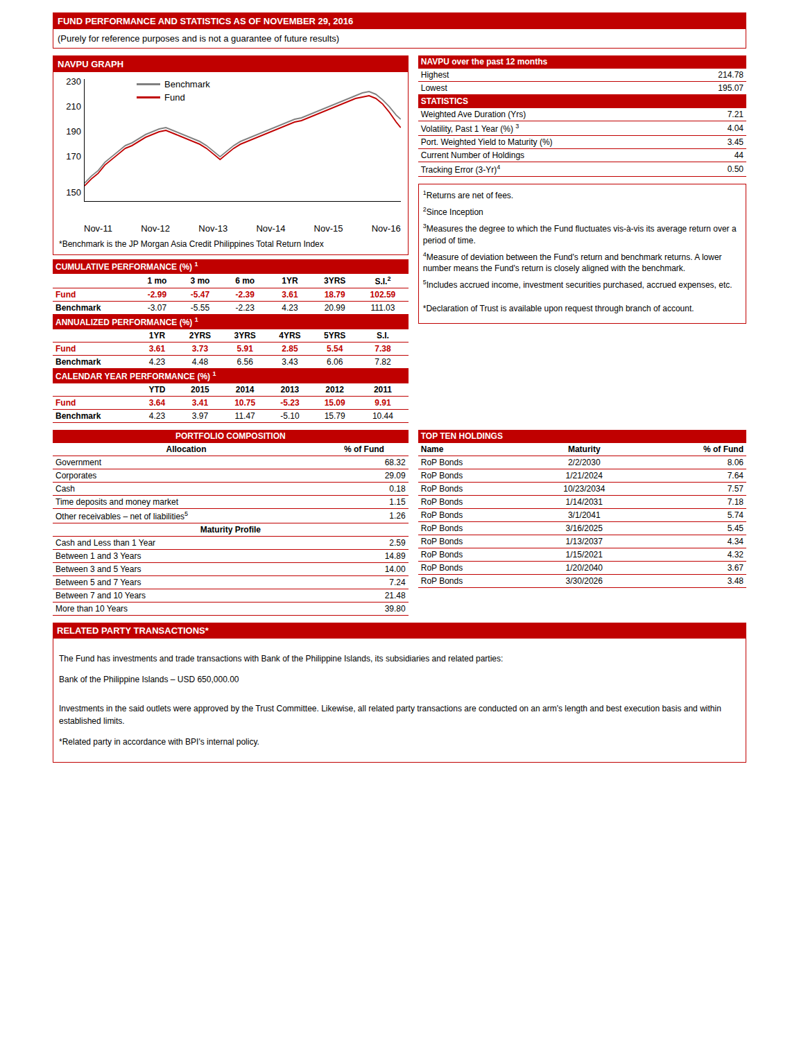FUND PERFORMANCE AND STATISTICS AS OF NOVEMBER 29, 2016
(Purely for reference purposes and is not a guarantee of future results)
NAVPU GRAPH
230 210 190 170 150
Benchmark
Fund
Nov-11 Nov-12 Nov-13 Nov-14 Nov-15 Nov-16
*Benchmark is the JP Morgan Asia Credit Philippines Total Return Index
| CUMULATIVE PERFORMANCE (%) 1 |
| | 1 mo | 3 mo | 6 mo | 1YR | 3YRS | S.I. 2 |
| Fund | -2.99 | -5.47 | -2.39 | 3.61 | 18.79 | 102.59 |
| Benchmark | -3.07 | -5.55 | -2.23 | 4.23 | 20.99 | 111.03 |
| ANNUALIZED PERFORMANCE (%) 1 |
| | 1YR | 2YRS | 3YRS | 4YRS | 5YRS | S.I. |
| Fund | 3.61 | 3.73 | 5.91 | 2.85 | 5.54 | 7.38 |
| Benchmark | 4.23 | 4.48 | 6.56 | 3.43 | 6.06 | 7.82 |
| CALENDAR YEAR PERFORMANCE (%) 1 |
| | YTD | 2015 | 2014 | 2013 | 2012 | 2011 |
| Fund | 3.64 | 3.41 | 10.75 | -5.23 | 15.09 | 9.91 |
| Benchmark | 4.23 | 3.97 | 11.47 | -5.10 | 15.79 | 10.44 |
| NAVPU over the past 12 months |
| Highest | 214.78 |
| Lowest | 195.07 |
| STATISTICS |
| Weighted Ave Duration (Yrs) | 7.21 |
| Volatility, Past 1 Year (%) 3 | 4.04 |
| Port. Weighted Yield to Maturity (%) | 3.45 |
| Current Number of Holdings | 44 |
| Tracking Error (3-Yr) 4 | 0.50 |
1Returns are net of fees.
2Since Inception
3Measures the degree to which the Fund fluctuates vis-à-vis its average return over a period of time.
4Measure of deviation between the Fund's return and benchmark returns. A lower number means the Fund's return is closely aligned with the benchmark.
5Includes accrued income, investment securities purchased, accrued expenses, etc.
*Declaration of Trust is available upon request through branch of account.
| PORTFOLIO COMPOSITION |
| Allocation | % of Fund |
| Government | 68.32 |
| Corporates | 29.09 |
| Cash | 0.18 |
| Time deposits and money market | 1.15 |
| Other receivables – net of liabilities 5 | 1.26 |
| Maturity Profile |
| Cash and Less than 1 Year | 2.59 |
| Between 1 and 3 Years | 14.89 |
| Between 3 and 5 Years | 14.00 |
| Between 5 and 7 Years | 7.24 |
| Between 7 and 10 Years | 21.48 |
| More than 10 Years | 39.80 |
| TOP TEN HOLDINGS |
| Name | Maturity | % of Fund |
| RoP Bonds | 2/2/2030 | 8.06 |
| RoP Bonds | 1/21/2024 | 7.64 |
| RoP Bonds | 10/23/2034 | 7.57 |
| RoP Bonds | 1/14/2031 | 7.18 |
| RoP Bonds | 3/1/2041 | 5.74 |
| RoP Bonds | 3/16/2025 | 5.45 |
| RoP Bonds | 1/13/2037 | 4.34 |
| RoP Bonds | 1/15/2021 | 4.32 |
| RoP Bonds | 1/20/2040 | 3.67 |
| RoP Bonds | 3/30/2026 | 3.48 |
RELATED PARTY TRANSACTIONS*
The Fund has investments and trade transactions with Bank of the Philippine Islands, its subsidiaries and related parties:
Bank of the Philippine Islands – USD 650,000.00
Investments in the said outlets were approved by the Trust Committee. Likewise, all related party transactions are conducted on an arm's length and best execution basis and within established limits.
*Related party in accordance with BPI's internal policy.